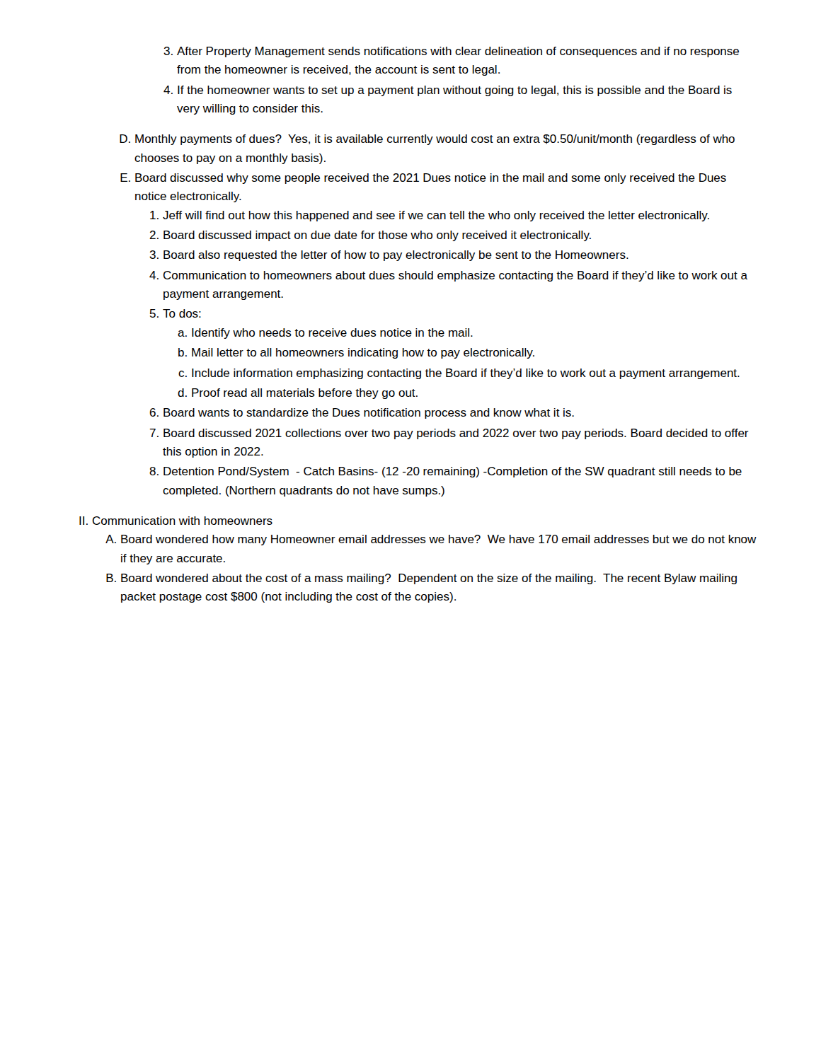After Property Management sends notifications with clear delineation of consequences and if no response from the homeowner is received, the account is sent to legal.
If the homeowner wants to set up a payment plan without going to legal, this is possible and the Board is very willing to consider this.
Monthly payments of dues? Yes, it is available currently would cost an extra $0.50/unit/month (regardless of who chooses to pay on a monthly basis).
Board discussed why some people received the 2021 Dues notice in the mail and some only received the Dues notice electronically.
Jeff will find out how this happened and see if we can tell the who only received the letter electronically.
Board discussed impact on due date for those who only received it electronically.
Board also requested the letter of how to pay electronically be sent to the Homeowners.
Communication to homeowners about dues should emphasize contacting the Board if they’d like to work out a payment arrangement.
To dos:
Identify who needs to receive dues notice in the mail.
Mail letter to all homeowners indicating how to pay electronically.
Include information emphasizing contacting the Board if they’d like to work out a payment arrangement.
Proof read all materials before they go out.
Board wants to standardize the Dues notification process and know what it is.
Board discussed 2021 collections over two pay periods and 2022 over two pay periods. Board decided to offer this option in 2022.
Detention Pond/System - Catch Basins- (12 -20 remaining) -Completion of the SW quadrant still needs to be completed. (Northern quadrants do not have sumps.)
Communication with homeowners
Board wondered how many Homeowner email addresses we have? We have 170 email addresses but we do not know if they are accurate.
Board wondered about the cost of a mass mailing? Dependent on the size of the mailing. The recent Bylaw mailing packet postage cost $800 (not including the cost of the copies).